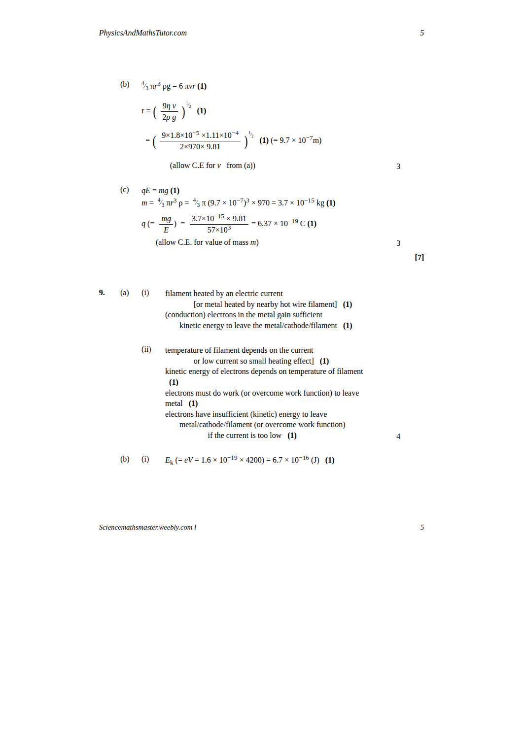PhysicsAndMathsTutor.com 5
| | (b) | 4 ⁄ 3 π r 3 ρg = 6 π vr (1) r = ( 9 η v 2 ρ g ) 1 ⁄ 2 (1) = ( 9×1.8×10 −5 ×1.11×10 −4 2×970× 9.81 ) 1 ⁄ 2 (1) (= 9.7 × 10 −7 m) (allow C.E for v from (a)) | 3 | |
| | (c) | qE = mg (1) m = 4 ⁄ 3 π r 3 ρ = 4 ⁄ 3 π (9.7 × 10 −7 ) 3 × 970 = 3.7 × 10 −15 kg (1) q (= mg E ) = 3.7×10 −15 × 9.81 57×10 3 = 6.37 × 10 −19 C (1) (allow C.E. for value of mass m ) | 3 | |
| | [7] |
| 9. | (a) | (i) | filament heated by an electric current [or metal heated by nearby hot wire filament] (1) (conduction) electrons in the metal gain sufficient kinetic energy to leave the metal/cathode/filament (1) | | |
| | | (ii) | temperature of filament depends on the current or low current so small heating effect] (1) kinetic energy of electrons depends on temperature of filament (1) electrons must do work (or overcome work function) to leave metal (1) electrons have insufficient (kinetic) energy to leave metal/cathode/filament (or overcome work function) if the current is too low (1) | 4 | |
| | (b) | (i) | E k (= eV = 1.6 × 10 −19 × 4200) = 6.7 × 10 −16 (J) (1) | | |
Sciencemathsmaster.weebly.com l 5